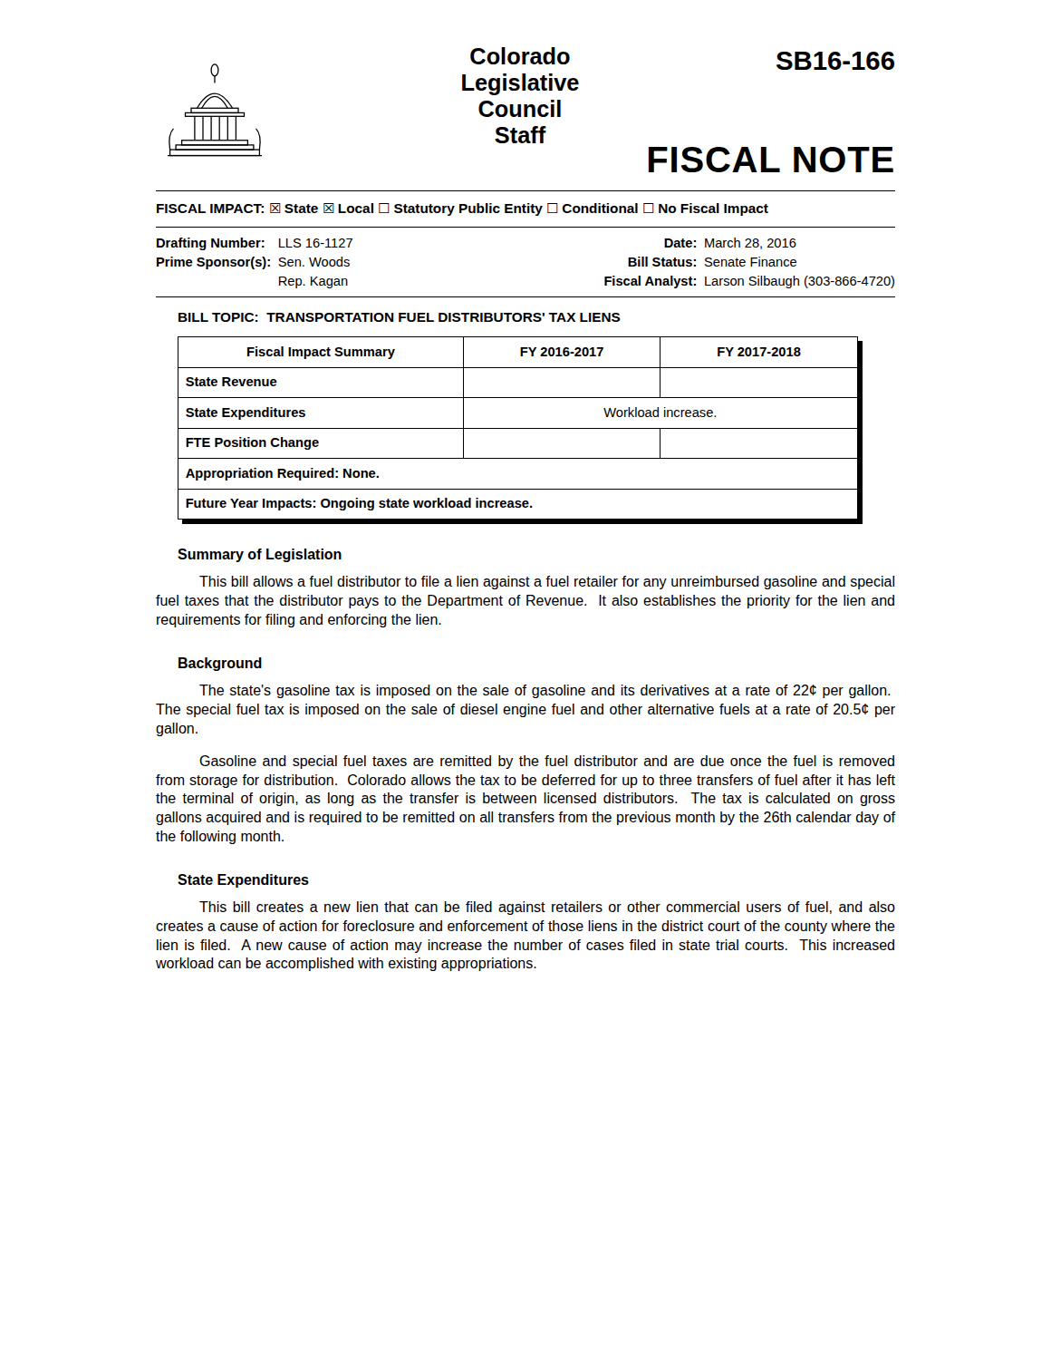Colorado
Legislative
Council
Staff
SB16-166
FISCAL NOTE
FISCAL IMPACT: ☒ State ☒ Local ☐ Statutory Public Entity ☐ Conditional ☐ No Fiscal Impact
Drafting Number: LLS 16-1127 Prime Sponsor(s): Sen. Woods Rep. Kagan
Date: March 28, 2016 Bill Status: Senate Finance Fiscal Analyst: Larson Silbaugh (303-866-4720)
BILL TOPIC: TRANSPORTATION FUEL DISTRIBUTORS' TAX LIENS
| Fiscal Impact Summary | FY 2016-2017 | FY 2017-2018 |
| --- | --- | --- |
| State Revenue | | |
| State Expenditures | Workload increase. |
| FTE Position Change | | |
| Appropriation Required: None. |
| Future Year Impacts: Ongoing state workload increase. |
Summary of Legislation
This bill allows a fuel distributor to file a lien against a fuel retailer for any unreimbursed gasoline and special fuel taxes that the distributor pays to the Department of Revenue. It also establishes the priority for the lien and requirements for filing and enforcing the lien.
Background
The state's gasoline tax is imposed on the sale of gasoline and its derivatives at a rate of 22¢ per gallon. The special fuel tax is imposed on the sale of diesel engine fuel and other alternative fuels at a rate of 20.5¢ per gallon.
Gasoline and special fuel taxes are remitted by the fuel distributor and are due once the fuel is removed from storage for distribution. Colorado allows the tax to be deferred for up to three transfers of fuel after it has left the terminal of origin, as long as the transfer is between licensed distributors. The tax is calculated on gross gallons acquired and is required to be remitted on all transfers from the previous month by the 26th calendar day of the following month.
State Expenditures
This bill creates a new lien that can be filed against retailers or other commercial users of fuel, and also creates a cause of action for foreclosure and enforcement of those liens in the district court of the county where the lien is filed. A new cause of action may increase the number of cases filed in state trial courts. This increased workload can be accomplished with existing appropriations.